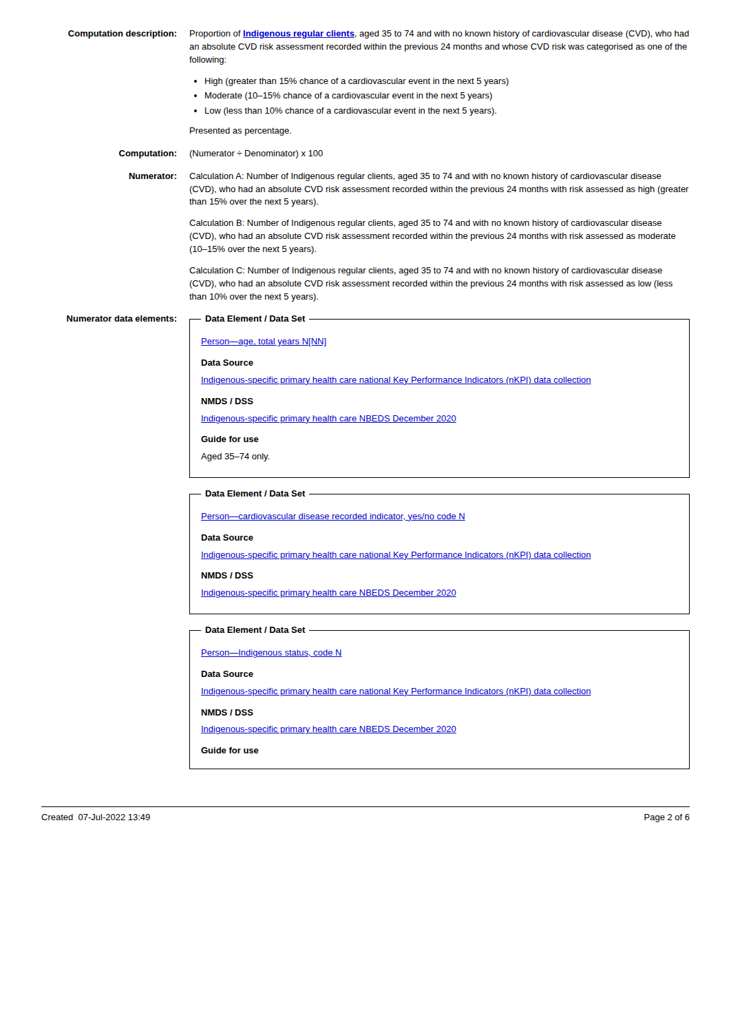Computation description:
Proportion of Indigenous regular clients, aged 35 to 74 and with no known history of cardiovascular disease (CVD), who had an absolute CVD risk assessment recorded within the previous 24 months and whose CVD risk was categorised as one of the following:
High (greater than 15% chance of a cardiovascular event in the next 5 years)
Moderate (10–15% chance of a cardiovascular event in the next 5 years)
Low (less than 10% chance of a cardiovascular event in the next 5 years).
Presented as percentage.
Computation:
(Numerator ÷ Denominator) x 100
Numerator:
Calculation A: Number of Indigenous regular clients, aged 35 to 74 and with no known history of cardiovascular disease (CVD), who had an absolute CVD risk assessment recorded within the previous 24 months with risk assessed as high (greater than 15% over the next 5 years).
Calculation B: Number of Indigenous regular clients, aged 35 to 74 and with no known history of cardiovascular disease (CVD), who had an absolute CVD risk assessment recorded within the previous 24 months with risk assessed as moderate (10–15% over the next 5 years).
Calculation C: Number of Indigenous regular clients, aged 35 to 74 and with no known history of cardiovascular disease (CVD), who had an absolute CVD risk assessment recorded within the previous 24 months with risk assessed as low (less than 10% over the next 5 years).
Numerator data elements:
Data Element / Data Set
Person—age, total years N[NN]
Data Source
Indigenous-specific primary health care national Key Performance Indicators (nKPI) data collection
NMDS / DSS
Indigenous-specific primary health care NBEDS December 2020
Guide for use
Aged 35–74 only.
Data Element / Data Set
Person—cardiovascular disease recorded indicator, yes/no code N
Data Source
Indigenous-specific primary health care national Key Performance Indicators (nKPI) data collection
NMDS / DSS
Indigenous-specific primary health care NBEDS December 2020
Data Element / Data Set
Person—Indigenous status, code N
Data Source
Indigenous-specific primary health care national Key Performance Indicators (nKPI) data collection
NMDS / DSS
Indigenous-specific primary health care NBEDS December 2020
Guide for use
Created 07-Jul-2022 13:49
Page 2 of 6